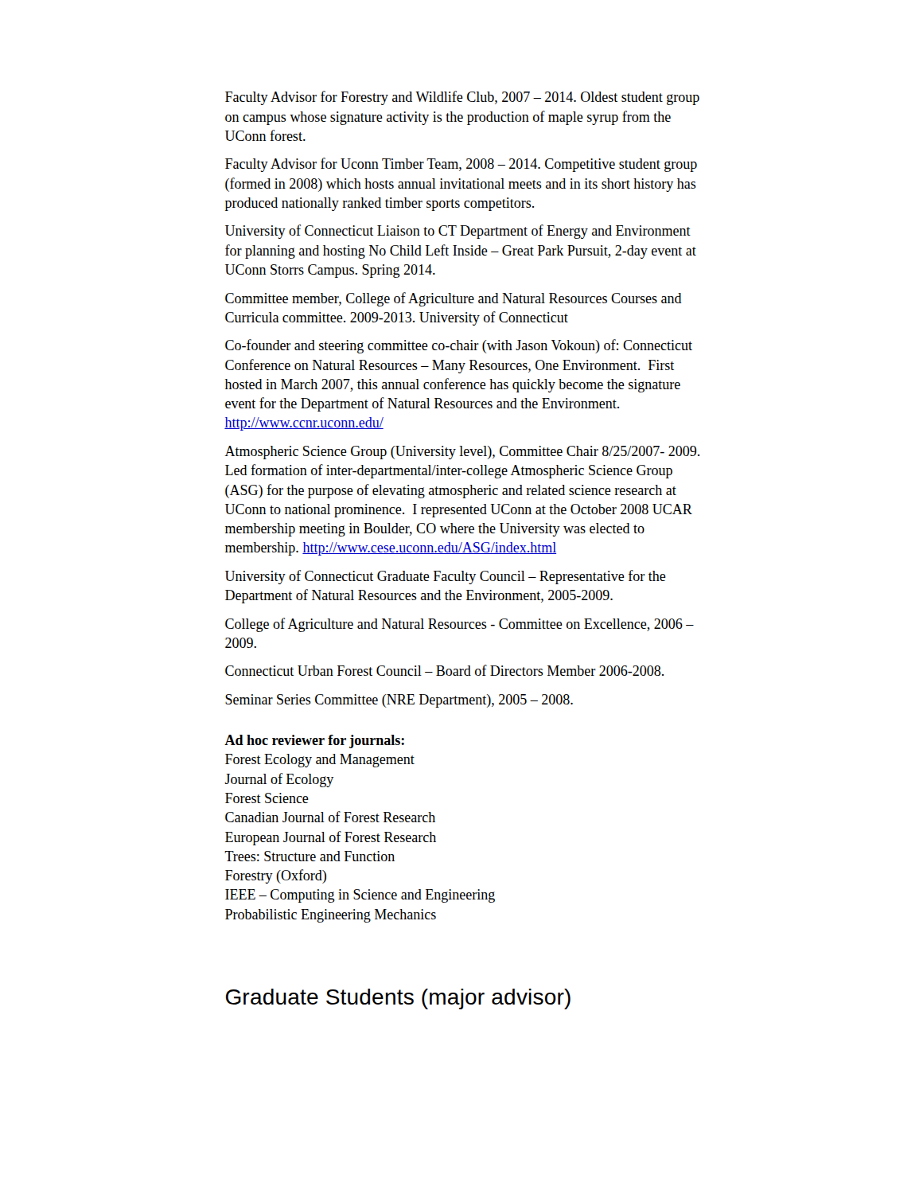Faculty Advisor for Forestry and Wildlife Club, 2007 – 2014. Oldest student group on campus whose signature activity is the production of maple syrup from the UConn forest.
Faculty Advisor for Uconn Timber Team, 2008 – 2014. Competitive student group (formed in 2008) which hosts annual invitational meets and in its short history has produced nationally ranked timber sports competitors.
University of Connecticut Liaison to CT Department of Energy and Environment for planning and hosting No Child Left Inside – Great Park Pursuit, 2-day event at UConn Storrs Campus. Spring 2014.
Committee member, College of Agriculture and Natural Resources Courses and Curricula committee. 2009-2013. University of Connecticut
Co-founder and steering committee co-chair (with Jason Vokoun) of: Connecticut Conference on Natural Resources – Many Resources, One Environment. First hosted in March 2007, this annual conference has quickly become the signature event for the Department of Natural Resources and the Environment. http://www.ccnr.uconn.edu/
Atmospheric Science Group (University level), Committee Chair 8/25/2007- 2009. Led formation of inter-departmental/inter-college Atmospheric Science Group (ASG) for the purpose of elevating atmospheric and related science research at UConn to national prominence. I represented UConn at the October 2008 UCAR membership meeting in Boulder, CO where the University was elected to membership. http://www.cese.uconn.edu/ASG/index.html
University of Connecticut Graduate Faculty Council – Representative for the Department of Natural Resources and the Environment, 2005-2009.
College of Agriculture and Natural Resources - Committee on Excellence, 2006 – 2009.
Connecticut Urban Forest Council – Board of Directors Member 2006-2008.
Seminar Series Committee (NRE Department), 2005 – 2008.
Ad hoc reviewer for journals:
Forest Ecology and Management
Journal of Ecology
Forest Science
Canadian Journal of Forest Research
European Journal of Forest Research
Trees: Structure and Function
Forestry (Oxford)
IEEE – Computing in Science and Engineering
Probabilistic Engineering Mechanics
Graduate Students (major advisor)